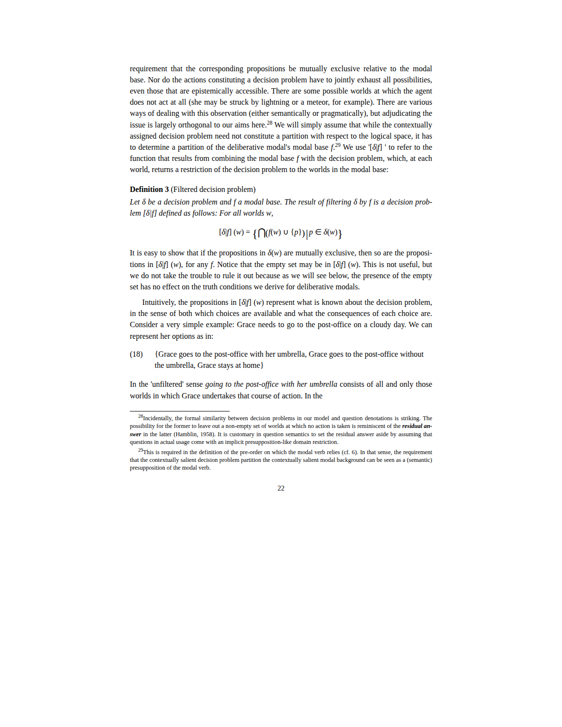requirement that the corresponding propositions be mutually exclusive relative to the modal base. Nor do the actions constituting a decision problem have to jointly exhaust all possibilities, even those that are epistemically accessible. There are some possible worlds at which the agent does not act at all (she may be struck by lightning or a meteor, for example). There are various ways of dealing with this observation (either semantically or pragmatically), but adjudicating the issue is largely orthogonal to our aims here.28 We will simply assume that while the contextually assigned decision problem need not constitute a partition with respect to the logical space, it has to determine a partition of the deliberative modal's modal base f.29 We use '[δ|f] ' to refer to the function that results from combining the modal base f with the decision problem, which, at each world, returns a restriction of the decision problem to the worlds in the modal base:
Definition 3 (Filtered decision problem)
Let δ be a decision problem and f a modal base. The result of filtering δ by f is a decision problem [δ|f] defined as follows: For all worlds w,
[δ|f] (w) = {⋂(f(w) ∪ {p})|p ∈ δ(w)}
It is easy to show that if the propositions in δ(w) are mutually exclusive, then so are the propositions in [δ|f] (w), for any f. Notice that the empty set may be in [δ|f] (w). This is not useful, but we do not take the trouble to rule it out because as we will see below, the presence of the empty set has no effect on the truth conditions we derive for deliberative modals.
Intuitively, the propositions in [δ|f] (w) represent what is known about the decision problem, in the sense of both which choices are available and what the consequences of each choice are. Consider a very simple example: Grace needs to go to the post-office on a cloudy day. We can represent her options as in:
(18)
{Grace goes to the post-office with her umbrella, Grace goes to the post-office without the umbrella, Grace stays at home}
In the 'unfiltered' sense going to the post-office with her umbrella consists of all and only those worlds in which Grace undertakes that course of action. In the
28Incidentally, the formal similarity between decision problems in our model and question denotations is striking. The possibility for the former to leave out a non-empty set of worlds at which no action is taken is reminiscent of the residual answer in the latter (Hamblin, 1958). It is customary in question semantics to set the residual answer aside by assuming that questions in actual usage come with an implicit presupposition-like domain restriction.
29This is required in the definition of the pre-order on which the modal verb relies (cf. 6). In that sense, the requirement that the contextually salient decision problem partition the contextually salient modal background can be seen as a (semantic) presupposition of the modal verb.
22